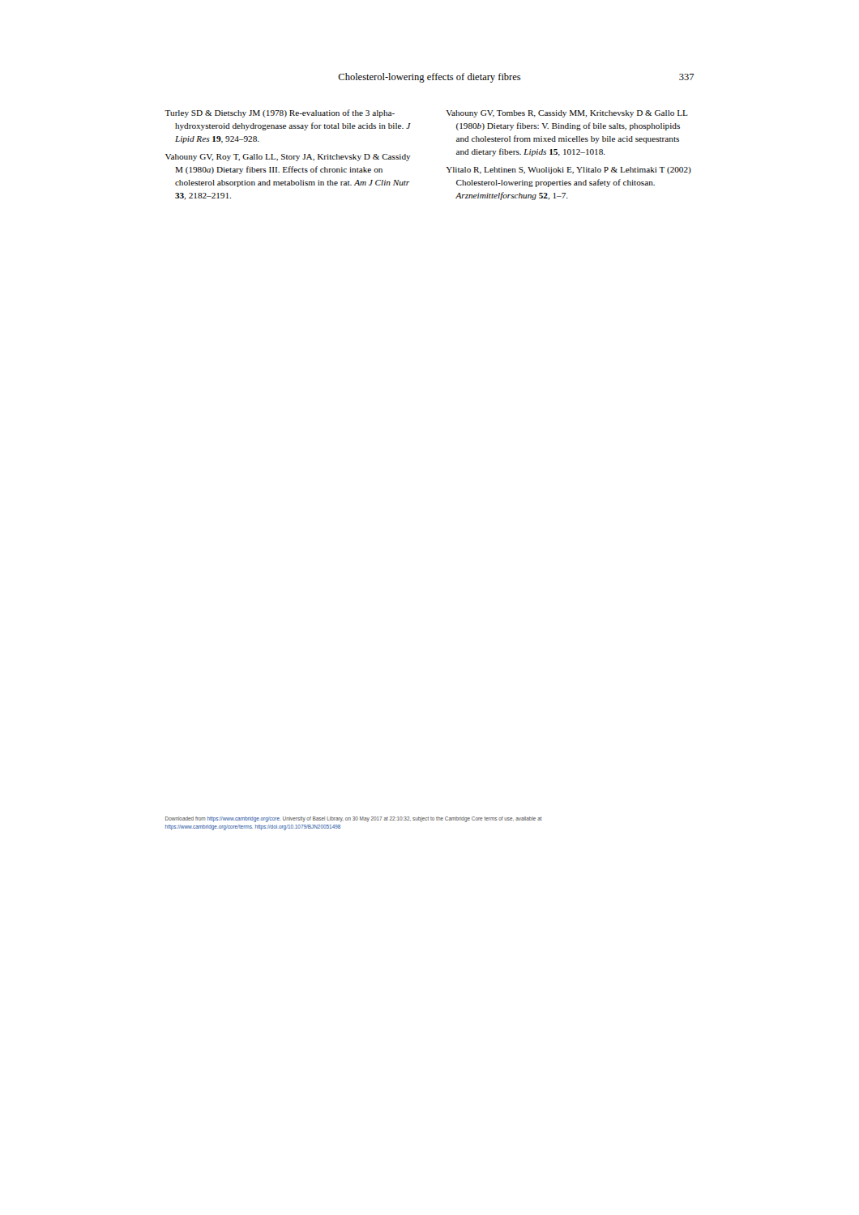Cholesterol-lowering effects of dietary fibres 337
Turley SD & Dietschy JM (1978) Re-evaluation of the 3 alpha-hydroxysteroid dehydrogenase assay for total bile acids in bile. J Lipid Res 19, 924–928.
Vahouny GV, Roy T, Gallo LL, Story JA, Kritchevsky D & Cassidy M (1980a) Dietary fibers III. Effects of chronic intake on cholesterol absorption and metabolism in the rat. Am J Clin Nutr 33, 2182–2191.
Vahouny GV, Tombes R, Cassidy MM, Kritchevsky D & Gallo LL (1980b) Dietary fibers: V. Binding of bile salts, phospholipids and cholesterol from mixed micelles by bile acid sequestrants and dietary fibers. Lipids 15, 1012–1018.
Ylitalo R, Lehtinen S, Wuolijoki E, Ylitalo P & Lehtimaki T (2002) Cholesterol-lowering properties and safety of chitosan. Arzneimittelforschung 52, 1–7.
Downloaded from https://www.cambridge.org/core. University of Basel Library, on 30 May 2017 at 22:10:32, subject to the Cambridge Core terms of use, available at
https://www.cambridge.org/core/terms. https://doi.org/10.1079/BJN20051498